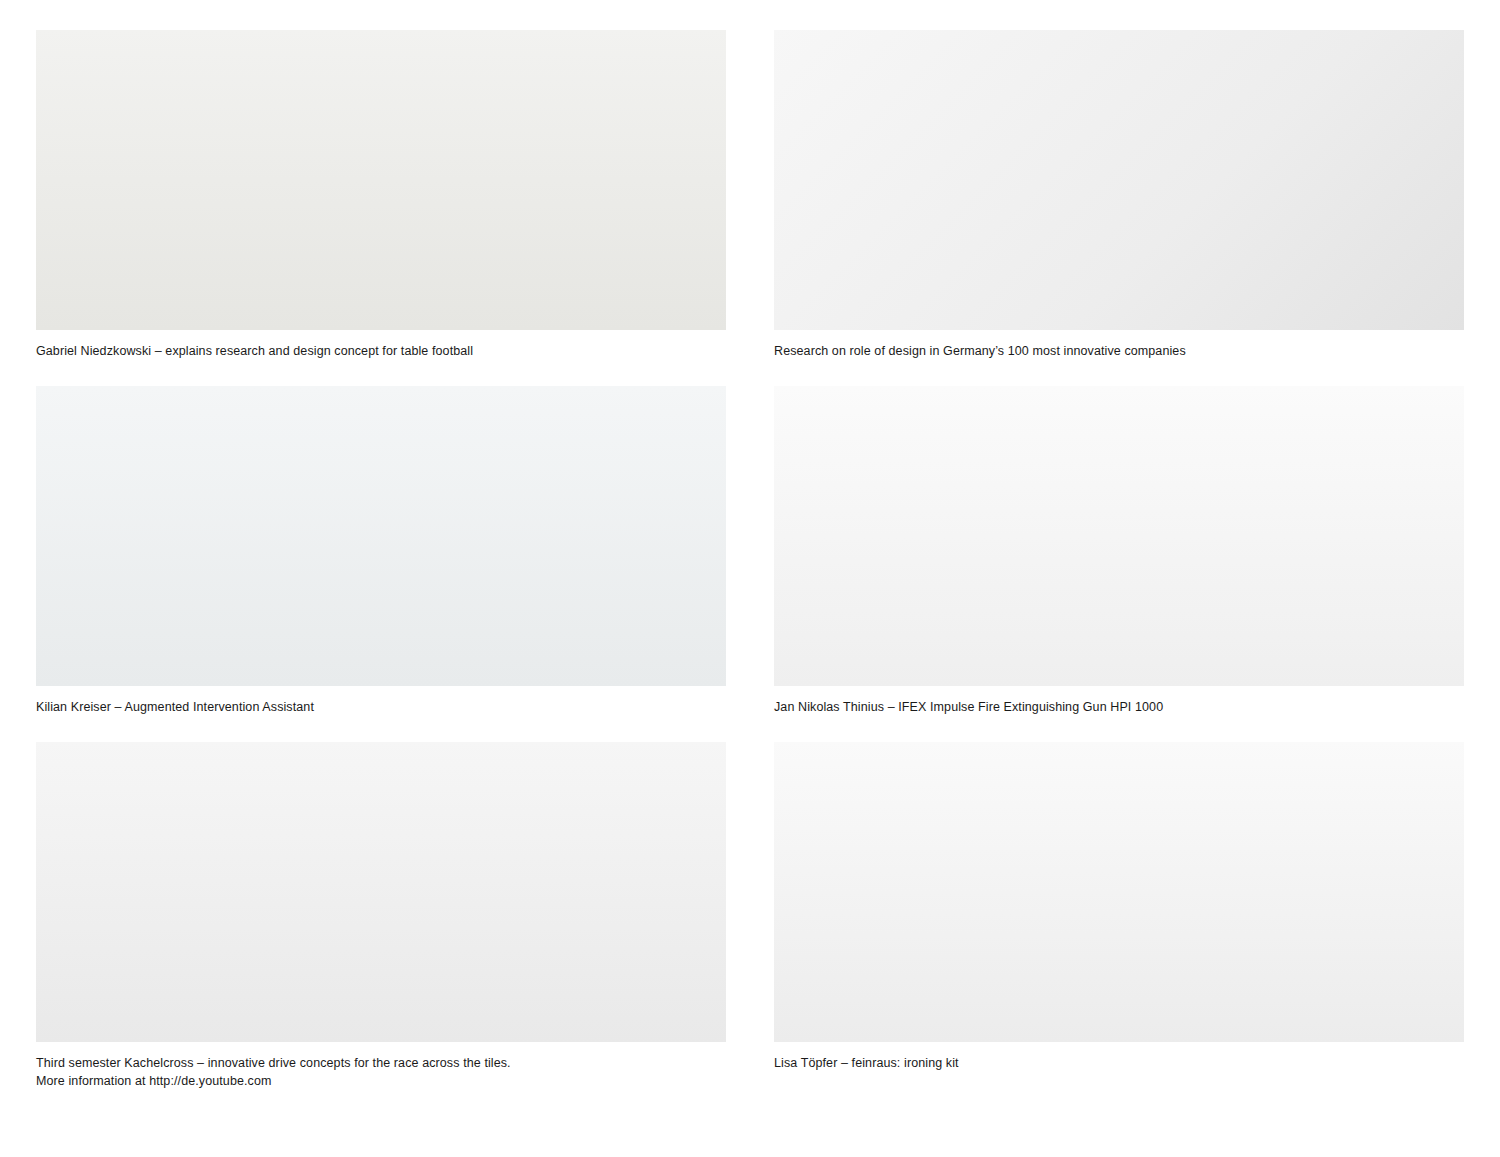Gabriel Niedzkowski – explains research and design concept for table football
Research on role of design in Germany’s 100 most innovative companies
Kilian Kreiser – Augmented Intervention Assistant
Jan Nikolas Thinius – IFEX Impulse Fire Extinguishing Gun HPI 1000
Third semester Kachelcross – innovative drive concepts for the race across the tiles. More information at http://de.youtube.com
Lisa Töpfer – feinraus: ironing kit